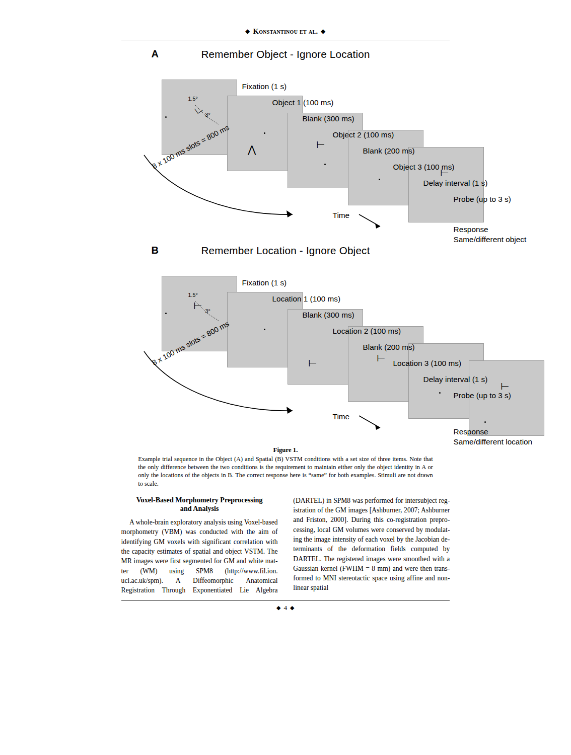◆Konstantinou et al.◆
A
Remember Object - Ignore Location
∟ 1.5° 3°
⋀
⊢
⊢
Fixation (1 s)
Object 1 (100 ms)
Blank (300 ms)
Object 2 (100 ms)
Blank (200 ms)
Object 3 (100 ms)
Delay interval (1 s)
Probe (up to 3 s)
Response
Same/different object
8 x 100 ms slots = 800 ms
Time
B
Remember Location - Ignore Object
⊢ 1.5° 3°
⊢
⊢
⊢
Fixation (1 s)
Location 1 (100 ms)
Blank (300 ms)
Location 2 (100 ms)
Blank (200 ms)
Location 3 (100 ms)
Delay interval (1 s)
Probe (up to 3 s)
Response
Same/different location
8 x 100 ms slots = 800 ms
Time
Figure 1. Example trial sequence in the Object (A) and Spatial (B) VSTM conditions with a set size of three items. Note that the only difference between the two conditions is the requirement to maintain either only the object identity in A or only the locations of the objects in B. The correct response here is “same” for both examples. Stimuli are not drawn to scale.
Voxel-Based Morphometry Preprocessing
and Analysis
A whole-brain exploratory analysis using Voxel-based morphometry (VBM) was conducted with the aim of identifying GM voxels with significant correlation with the capacity estimates of spatial and object VSTM. The MR images were first segmented for GM and white matter (WM) using SPM8 (http://www.fil.ion. ucl.ac.uk/spm). A Diffeomorphic Anatomical Registration Through Exponentiated Lie Algebra (DARTEL) in SPM8 was performed for intersubject registration of the GM images [Ashburner, 2007; Ashburner and Friston, 2000]. During this co-registration preprocessing, local GM volumes were conserved by modulating the image intensity of each voxel by the Jacobian determinants of the deformation fields computed by DARTEL. The registered images were smoothed with a Gaussian kernel (FWHM = 8 mm) and were then transformed to MNI stereotactic space using affine and nonlinear spatial
◆4◆